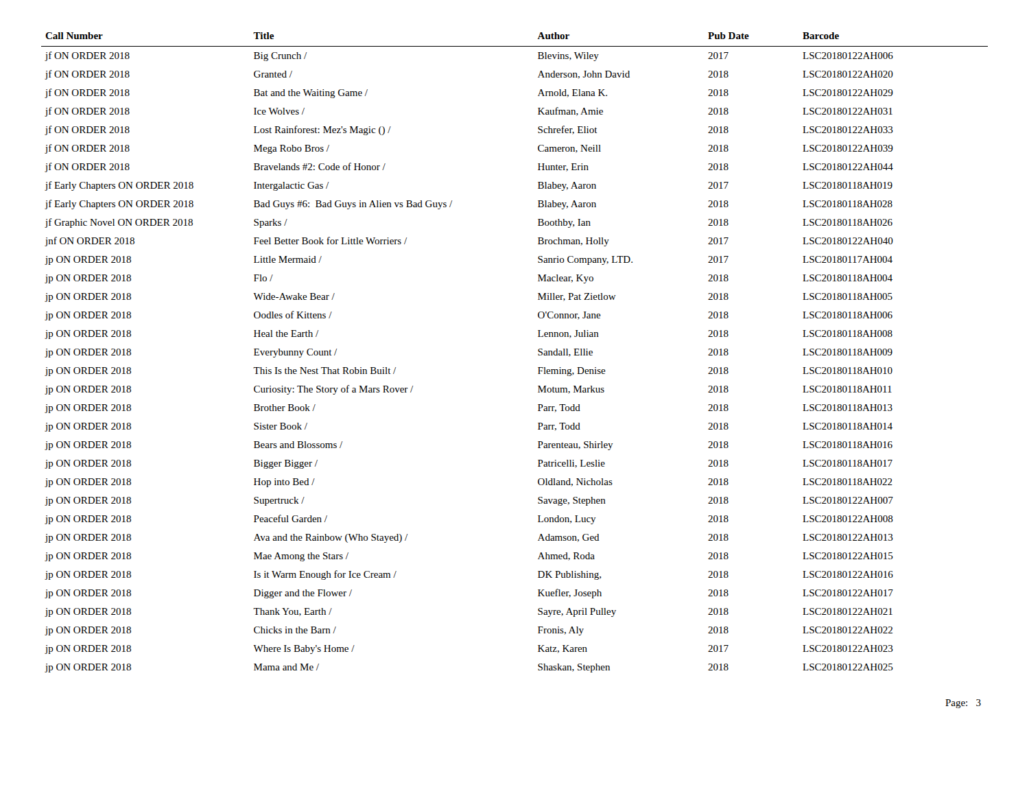| Call Number | Title | Author | Pub Date | Barcode |
| --- | --- | --- | --- | --- |
| jf ON ORDER 2018 | Big Crunch / | Blevins, Wiley | 2017 | LSC20180122AH006 |
| jf ON ORDER 2018 | Granted / | Anderson, John David | 2018 | LSC20180122AH020 |
| jf ON ORDER 2018 | Bat and the Waiting Game / | Arnold, Elana K. | 2018 | LSC20180122AH029 |
| jf ON ORDER 2018 | Ice Wolves / | Kaufman, Amie | 2018 | LSC20180122AH031 |
| jf ON ORDER 2018 | Lost Rainforest: Mez's Magic () / | Schrefer, Eliot | 2018 | LSC20180122AH033 |
| jf ON ORDER 2018 | Mega Robo Bros / | Cameron, Neill | 2018 | LSC20180122AH039 |
| jf ON ORDER 2018 | Bravelands #2: Code of Honor / | Hunter, Erin | 2018 | LSC20180122AH044 |
| jf Early Chapters ON ORDER 2018 | Intergalactic Gas / | Blabey, Aaron | 2017 | LSC20180118AH019 |
| jf Early Chapters ON ORDER 2018 | Bad Guys #6: Bad Guys in Alien vs Bad Guys / | Blabey, Aaron | 2018 | LSC20180118AH028 |
| jf Graphic Novel ON ORDER 2018 | Sparks / | Boothby, Ian | 2018 | LSC20180118AH026 |
| jnf ON ORDER 2018 | Feel Better Book for Little Worriers / | Brochman, Holly | 2017 | LSC20180122AH040 |
| jp ON ORDER 2018 | Little Mermaid / | Sanrio Company, LTD. | 2017 | LSC20180117AH004 |
| jp ON ORDER 2018 | Flo / | Maclear, Kyo | 2018 | LSC20180118AH004 |
| jp ON ORDER 2018 | Wide-Awake Bear / | Miller, Pat Zietlow | 2018 | LSC20180118AH005 |
| jp ON ORDER 2018 | Oodles of Kittens / | O'Connor, Jane | 2018 | LSC20180118AH006 |
| jp ON ORDER 2018 | Heal the Earth / | Lennon, Julian | 2018 | LSC20180118AH008 |
| jp ON ORDER 2018 | Everybunny Count / | Sandall, Ellie | 2018 | LSC20180118AH009 |
| jp ON ORDER 2018 | This Is the Nest That Robin Built / | Fleming, Denise | 2018 | LSC20180118AH010 |
| jp ON ORDER 2018 | Curiosity: The Story of a Mars Rover / | Motum, Markus | 2018 | LSC20180118AH011 |
| jp ON ORDER 2018 | Brother Book / | Parr, Todd | 2018 | LSC20180118AH013 |
| jp ON ORDER 2018 | Sister Book / | Parr, Todd | 2018 | LSC20180118AH014 |
| jp ON ORDER 2018 | Bears and Blossoms / | Parenteau, Shirley | 2018 | LSC20180118AH016 |
| jp ON ORDER 2018 | Bigger Bigger / | Patricelli, Leslie | 2018 | LSC20180118AH017 |
| jp ON ORDER 2018 | Hop into Bed / | Oldland, Nicholas | 2018 | LSC20180118AH022 |
| jp ON ORDER 2018 | Supertruck / | Savage, Stephen | 2018 | LSC20180122AH007 |
| jp ON ORDER 2018 | Peaceful Garden / | London, Lucy | 2018 | LSC20180122AH008 |
| jp ON ORDER 2018 | Ava and the Rainbow (Who Stayed) / | Adamson, Ged | 2018 | LSC20180122AH013 |
| jp ON ORDER 2018 | Mae Among the Stars / | Ahmed, Roda | 2018 | LSC20180122AH015 |
| jp ON ORDER 2018 | Is it Warm Enough for Ice Cream / | DK Publishing, | 2018 | LSC20180122AH016 |
| jp ON ORDER 2018 | Digger and the Flower / | Kuefler, Joseph | 2018 | LSC20180122AH017 |
| jp ON ORDER 2018 | Thank You, Earth / | Sayre, April Pulley | 2018 | LSC20180122AH021 |
| jp ON ORDER 2018 | Chicks in the Barn / | Fronis, Aly | 2018 | LSC20180122AH022 |
| jp ON ORDER 2018 | Where Is Baby's Home / | Katz, Karen | 2017 | LSC20180122AH023 |
| jp ON ORDER 2018 | Mama and Me / | Shaskan, Stephen | 2018 | LSC20180122AH025 |
Page: 3